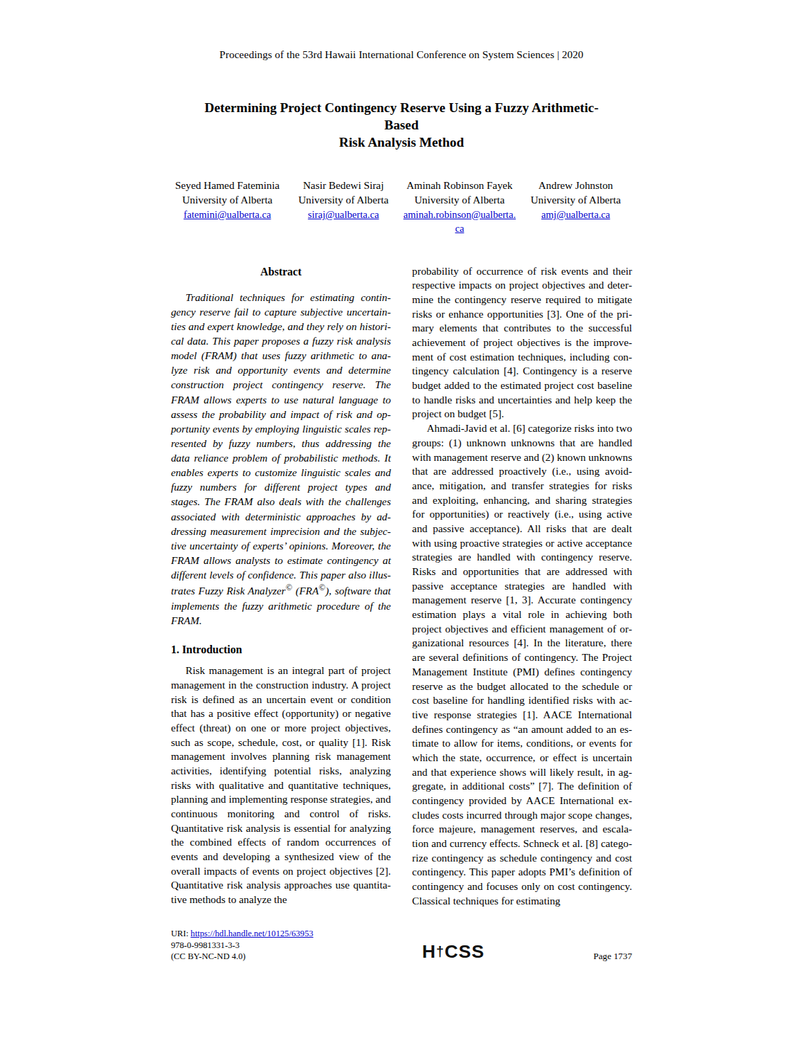Proceedings of the 53rd Hawaii International Conference on System Sciences | 2020
Determining Project Contingency Reserve Using a Fuzzy Arithmetic-Based
Risk Analysis Method
Seyed Hamed Fateminia
University of Alberta
fatemini@ualberta.ca
Nasir Bedewi Siraj
University of Alberta
siraj@ualberta.ca
Aminah Robinson Fayek
University of Alberta
aminah.robinson@ualberta.ca
Andrew Johnston
University of Alberta
amj@ualberta.ca
Abstract
Traditional techniques for estimating contingency reserve fail to capture subjective uncertainties and expert knowledge, and they rely on historical data. This paper proposes a fuzzy risk analysis model (FRAM) that uses fuzzy arithmetic to analyze risk and opportunity events and determine construction project contingency reserve. The FRAM allows experts to use natural language to assess the probability and impact of risk and opportunity events by employing linguistic scales represented by fuzzy numbers, thus addressing the data reliance problem of probabilistic methods. It enables experts to customize linguistic scales and fuzzy numbers for different project types and stages. The FRAM also deals with the challenges associated with deterministic approaches by addressing measurement imprecision and the subjective uncertainty of experts’ opinions. Moreover, the FRAM allows analysts to estimate contingency at different levels of confidence. This paper also illustrates Fuzzy Risk Analyzer© (FRA©), software that implements the fuzzy arithmetic procedure of the FRAM.
1. Introduction
Risk management is an integral part of project management in the construction industry. A project risk is defined as an uncertain event or condition that has a positive effect (opportunity) or negative effect (threat) on one or more project objectives, such as scope, schedule, cost, or quality [1]. Risk management involves planning risk management activities, identifying potential risks, analyzing risks with qualitative and quantitative techniques, planning and implementing response strategies, and continuous monitoring and control of risks. Quantitative risk analysis is essential for analyzing the combined effects of random occurrences of events and developing a synthesized view of the overall impacts of events on project objectives [2]. Quantitative risk analysis approaches use quantitative methods to analyze the
probability of occurrence of risk events and their respective impacts on project objectives and determine the contingency reserve required to mitigate risks or enhance opportunities [3]. One of the primary elements that contributes to the successful achievement of project objectives is the improvement of cost estimation techniques, including contingency calculation [4]. Contingency is a reserve budget added to the estimated project cost baseline to handle risks and uncertainties and help keep the project on budget [5].
Ahmadi-Javid et al. [6] categorize risks into two groups: (1) unknown unknowns that are handled with management reserve and (2) known unknowns that are addressed proactively (i.e., using avoidance, mitigation, and transfer strategies for risks and exploiting, enhancing, and sharing strategies for opportunities) or reactively (i.e., using active and passive acceptance). All risks that are dealt with using proactive strategies or active acceptance strategies are handled with contingency reserve. Risks and opportunities that are addressed with passive acceptance strategies are handled with management reserve [1, 3]. Accurate contingency estimation plays a vital role in achieving both project objectives and efficient management of organizational resources [4]. In the literature, there are several definitions of contingency. The Project Management Institute (PMI) defines contingency reserve as the budget allocated to the schedule or cost baseline for handling identified risks with active response strategies [1]. AACE International defines contingency as “an amount added to an estimate to allow for items, conditions, or events for which the state, occurrence, or effect is uncertain and that experience shows will likely result, in aggregate, in additional costs” [7]. The definition of contingency provided by AACE International excludes costs incurred through major scope changes, force majeure, management reserves, and escalation and currency effects. Schneck et al. [8] categorize contingency as schedule contingency and cost contingency. This paper adopts PMI’s definition of contingency and focuses only on cost contingency. Classical techniques for estimating
URI: https://hdl.handle.net/10125/63953
978-0-9981331-3-3
(CC BY-NC-ND 4.0)
H†CSS
Page 1737